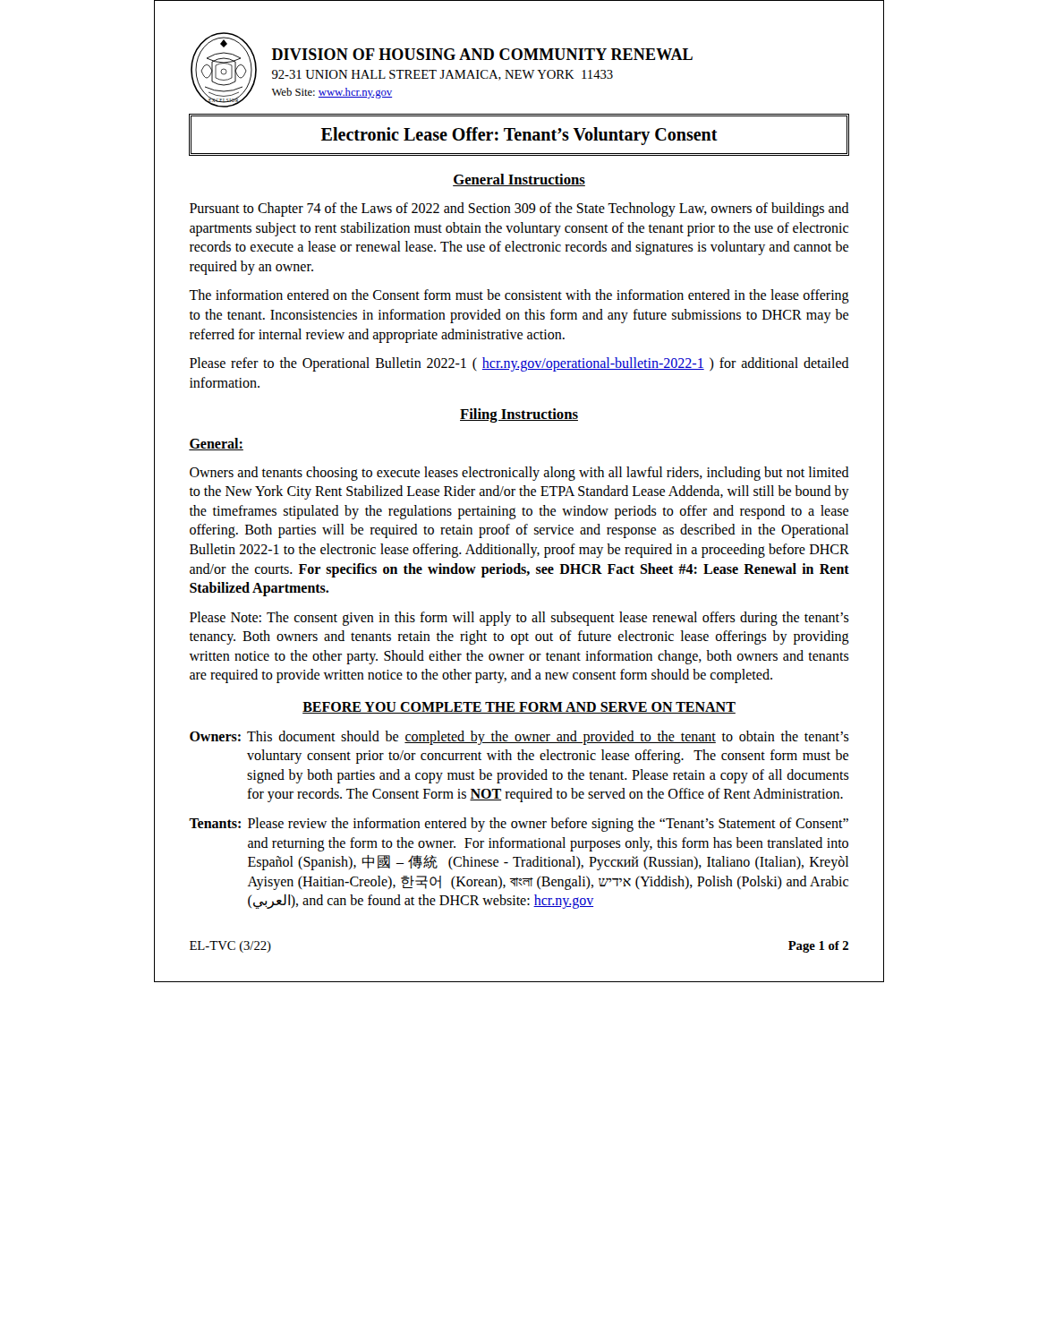EXCELSIOR
DIVISION OF HOUSING AND COMMUNITY RENEWAL
92-31 UNION HALL STREET JAMAICA, NEW YORK 11433
Web Site: www.hcr.ny.gov
Electronic Lease Offer: Tenant’s Voluntary Consent
General Instructions
Pursuant to Chapter 74 of the Laws of 2022 and Section 309 of the State Technology Law, owners of buildings and apartments subject to rent stabilization must obtain the voluntary consent of the tenant prior to the use of electronic records to execute a lease or renewal lease. The use of electronic records and signatures is voluntary and cannot be required by an owner.
The information entered on the Consent form must be consistent with the information entered in the lease offering to the tenant. Inconsistencies in information provided on this form and any future submissions to DHCR may be referred for internal review and appropriate administrative action.
Please refer to the Operational Bulletin 2022-1 ( hcr.ny.gov/operational-bulletin-2022-1 ) for additional detailed information.
Filing Instructions
General:
Owners and tenants choosing to execute leases electronically along with all lawful riders, including but not limited to the New York City Rent Stabilized Lease Rider and/or the ETPA Standard Lease Addenda, will still be bound by the timeframes stipulated by the regulations pertaining to the window periods to offer and respond to a lease offering. Both parties will be required to retain proof of service and response as described in the Operational Bulletin 2022-1 to the electronic lease offering. Additionally, proof may be required in a proceeding before DHCR and/or the courts. For specifics on the window periods, see DHCR Fact Sheet #4: Lease Renewal in Rent Stabilized Apartments.
Please Note: The consent given in this form will apply to all subsequent lease renewal offers during the tenant’s tenancy. Both owners and tenants retain the right to opt out of future electronic lease offerings by providing written notice to the other party. Should either the owner or tenant information change, both owners and tenants are required to provide written notice to the other party, and a new consent form should be completed.
BEFORE YOU COMPLETE THE FORM AND SERVE ON TENANT
Owners:
This document should be completed by the owner and provided to the tenant to obtain the tenant’s voluntary consent prior to/or concurrent with the electronic lease offering. The consent form must be signed by both parties and a copy must be provided to the tenant. Please retain a copy of all documents for your records. The Consent Form is NOT required to be served on the Office of Rent Administration.
Tenants:
Please review the information entered by the owner before signing the “Tenant’s Statement of Consent” and returning the form to the owner. For informational purposes only, this form has been translated into Español (Spanish), 中國 – 傳統 (Chinese - Traditional), Русский (Russian), Italiano (Italian), Kreyòl Ayisyen (Haitian-Creole), 한국어 (Korean), বাংলা (Bengali), אידיש (Yiddish), Polish (Polski) and Arabic (العربي), and can be found at the DHCR website: hcr.ny.gov
EL-TVC (3/22)
Page 1 of 2